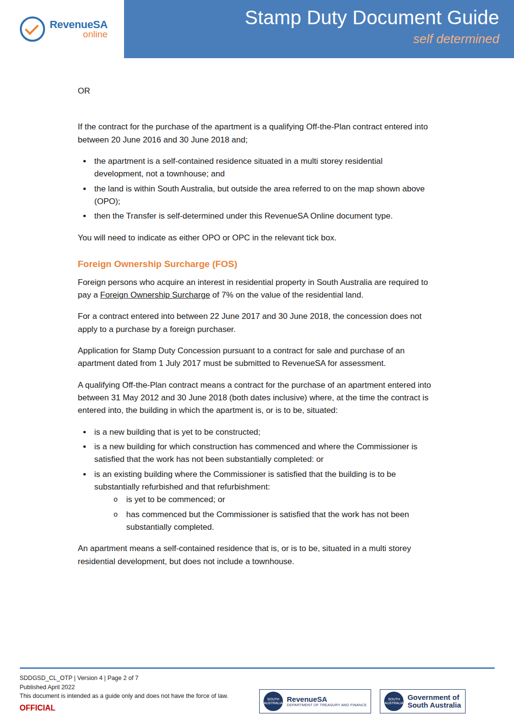RevenueSA online
Stamp Duty Document Guide
self determined
OR
If the contract for the purchase of the apartment is a qualifying Off-the-Plan contract entered into between 20 June 2016 and 30 June 2018 and;
the apartment is a self-contained residence situated in a multi storey residential development, not a townhouse; and
the land is within South Australia, but outside the area referred to on the map shown above (OPO);
then the Transfer is self-determined under this RevenueSA Online document type.
You will need to indicate as either OPO or OPC in the relevant tick box.
Foreign Ownership Surcharge (FOS)
Foreign persons who acquire an interest in residential property in South Australia are required to pay a Foreign Ownership Surcharge of 7% on the value of the residential land.
For a contract entered into between 22 June 2017 and 30 June 2018, the concession does not apply to a purchase by a foreign purchaser.
Application for Stamp Duty Concession pursuant to a contract for sale and purchase of an apartment dated from 1 July 2017 must be submitted to RevenueSA for assessment.
A qualifying Off-the-Plan contract means a contract for the purchase of an apartment entered into between 31 May 2012 and 30 June 2018 (both dates inclusive) where, at the time the contract is entered into, the building in which the apartment is, or is to be, situated:
is a new building that is yet to be constructed;
is a new building for which construction has commenced and where the Commissioner is satisfied that the work has not been substantially completed: or
is an existing building where the Commissioner is satisfied that the building is to be substantially refurbished and that refurbishment:
is yet to be commenced; or
has commenced but the Commissioner is satisfied that the work has not been substantially completed.
An apartment means a self-contained residence that is, or is to be, situated in a multi storey residential development, but does not include a townhouse.
SDDGSD_CL_OTP | Version 4 | Page 2 of 7
Published April 2022
This document is intended as a guide only and does not have the force of law.
OFFICIAL
SOUTH
AUSTRALIA
RevenueSA
DEPARTMENT OF TREASURY AND FINANCE
SOUTH
AUSTRALIA
Government of
South Australia